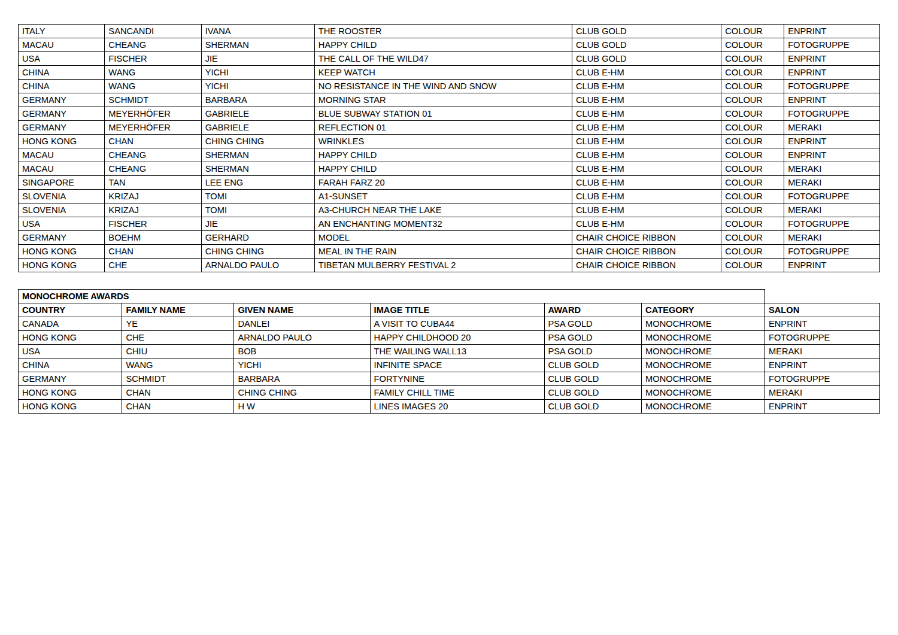| ITALY | SANCANDI | IVANA | THE ROOSTER | CLUB GOLD | COLOUR | ENPRINT |
| MACAU | CHEANG | SHERMAN | HAPPY CHILD | CLUB GOLD | COLOUR | FOTOGRUPPE |
| USA | FISCHER | JIE | THE CALL OF THE WILD47 | CLUB GOLD | COLOUR | ENPRINT |
| CHINA | WANG | YICHI | KEEP WATCH | CLUB E-HM | COLOUR | ENPRINT |
| CHINA | WANG | YICHI | NO RESISTANCE IN THE WIND AND SNOW | CLUB E-HM | COLOUR | FOTOGRUPPE |
| GERMANY | SCHMIDT | BARBARA | MORNING STAR | CLUB E-HM | COLOUR | ENPRINT |
| GERMANY | MEYERHÖFER | GABRIELE | BLUE SUBWAY STATION 01 | CLUB E-HM | COLOUR | FOTOGRUPPE |
| GERMANY | MEYERHÖFER | GABRIELE | REFLECTION 01 | CLUB E-HM | COLOUR | MERAKI |
| HONG KONG | CHAN | CHING CHING | WRINKLES | CLUB E-HM | COLOUR | ENPRINT |
| MACAU | CHEANG | SHERMAN | HAPPY CHILD | CLUB E-HM | COLOUR | ENPRINT |
| MACAU | CHEANG | SHERMAN | HAPPY CHILD | CLUB E-HM | COLOUR | MERAKI |
| SINGAPORE | TAN | LEE ENG | FARAH FARZ 20 | CLUB E-HM | COLOUR | MERAKI |
| SLOVENIA | KRIZAJ | TOMI | A1-SUNSET | CLUB E-HM | COLOUR | FOTOGRUPPE |
| SLOVENIA | KRIZAJ | TOMI | A3-CHURCH NEAR THE LAKE | CLUB E-HM | COLOUR | MERAKI |
| USA | FISCHER | JIE | AN ENCHANTING MOMENT32 | CLUB E-HM | COLOUR | FOTOGRUPPE |
| GERMANY | BOEHM | GERHARD | MODEL | CHAIR CHOICE RIBBON | COLOUR | MERAKI |
| HONG KONG | CHAN | CHING CHING | MEAL IN THE RAIN | CHAIR CHOICE RIBBON | COLOUR | FOTOGRUPPE |
| HONG KONG | CHE | ARNALDO PAULO | TIBETAN MULBERRY FESTIVAL 2 | CHAIR CHOICE RIBBON | COLOUR | ENPRINT |
| MONOCHROME AWARDS |
| COUNTRY | FAMILY NAME | GIVEN NAME | IMAGE TITLE | AWARD | CATEGORY | SALON |
| CANADA | YE | DANLEI | A VISIT TO CUBA44 | PSA GOLD | MONOCHROME | ENPRINT |
| HONG KONG | CHE | ARNALDO PAULO | HAPPY CHILDHOOD 20 | PSA GOLD | MONOCHROME | FOTOGRUPPE |
| USA | CHIU | BOB | THE WAILING WALL13 | PSA GOLD | MONOCHROME | MERAKI |
| CHINA | WANG | YICHI | INFINITE SPACE | CLUB GOLD | MONOCHROME | ENPRINT |
| GERMANY | SCHMIDT | BARBARA | FORTYNINE | CLUB GOLD | MONOCHROME | FOTOGRUPPE |
| HONG KONG | CHAN | CHING CHING | FAMILY CHILL TIME | CLUB GOLD | MONOCHROME | MERAKI |
| HONG KONG | CHAN | H W | LINES IMAGES 20 | CLUB GOLD | MONOCHROME | ENPRINT |